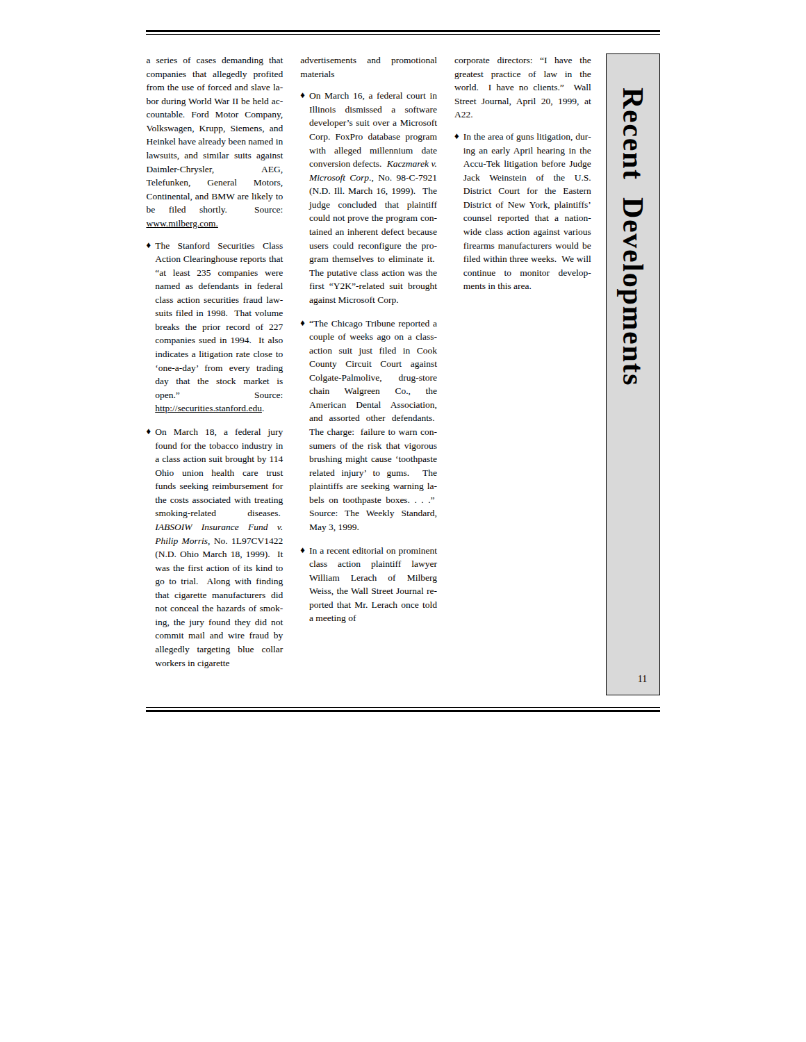a series of cases demanding that companies that allegedly profited from the use of forced and slave labor during World War II be held accountable. Ford Motor Company, Volkswagen, Krupp, Siemens, and Heinkel have already been named in lawsuits, and similar suits against Daimler-Chrysler, AEG, Telefunken, General Motors, Continental, and BMW are likely to be filed shortly. Source: www.milberg.com.
The Stanford Securities Class Action Clearinghouse reports that “at least 235 companies were named as defendants in federal class action securities fraud lawsuits filed in 1998. That volume breaks the prior record of 227 companies sued in 1994. It also indicates a litigation rate close to ‘one-a-day’ from every trading day that the stock market is open.” Source: http://securities.stanford.edu.
On March 18, a federal jury found for the tobacco industry in a class action suit brought by 114 Ohio union health care trust funds seeking reimbursement for the costs associated with treating smoking-related diseases. IABSOIW Insurance Fund v. Philip Morris, No. 1L97CV1422 (N.D. Ohio March 18, 1999). It was the first action of its kind to go to trial. Along with finding that cigarette manufacturers did not conceal the hazards of smoking, the jury found they did not commit mail and wire fraud by allegedly targeting blue collar workers in cigarette
advertisements and promotional materials
On March 16, a federal court in Illinois dismissed a software developer’s suit over a Microsoft Corp. FoxPro database program with alleged millennium date conversion defects. Kaczmarek v. Microsoft Corp., No. 98-C-7921 (N.D. Ill. March 16, 1999). The judge concluded that plaintiff could not prove the program contained an inherent defect because users could reconfigure the program themselves to eliminate it. The putative class action was the first “Y2K”-related suit brought against Microsoft Corp.
“The Chicago Tribune reported a couple of weeks ago on a class-action suit just filed in Cook County Circuit Court against Colgate-Palmolive, drug-store chain Walgreen Co., the American Dental Association, and assorted other defendants. The charge: failure to warn consumers of the risk that vigorous brushing might cause ‘toothpaste related injury’ to gums. The plaintiffs are seeking warning labels on toothpaste boxes. . . .” Source: The Weekly Standard, May 3, 1999.
In a recent editorial on prominent class action plaintiff lawyer William Lerach of Milberg Weiss, the Wall Street Journal reported that Mr. Lerach once told a meeting of
corporate directors: “I have the greatest practice of law in the world. I have no clients.” Wall Street Journal, April 20, 1999, at A22.
In the area of guns litigation, during an early April hearing in the Accu-Tek litigation before Judge Jack Weinstein of the U.S. District Court for the Eastern District of New York, plaintiffs’ counsel reported that a nationwide class action against various firearms manufacturers would be filed within three weeks. We will continue to monitor developments in this area.
Recent Developments
11